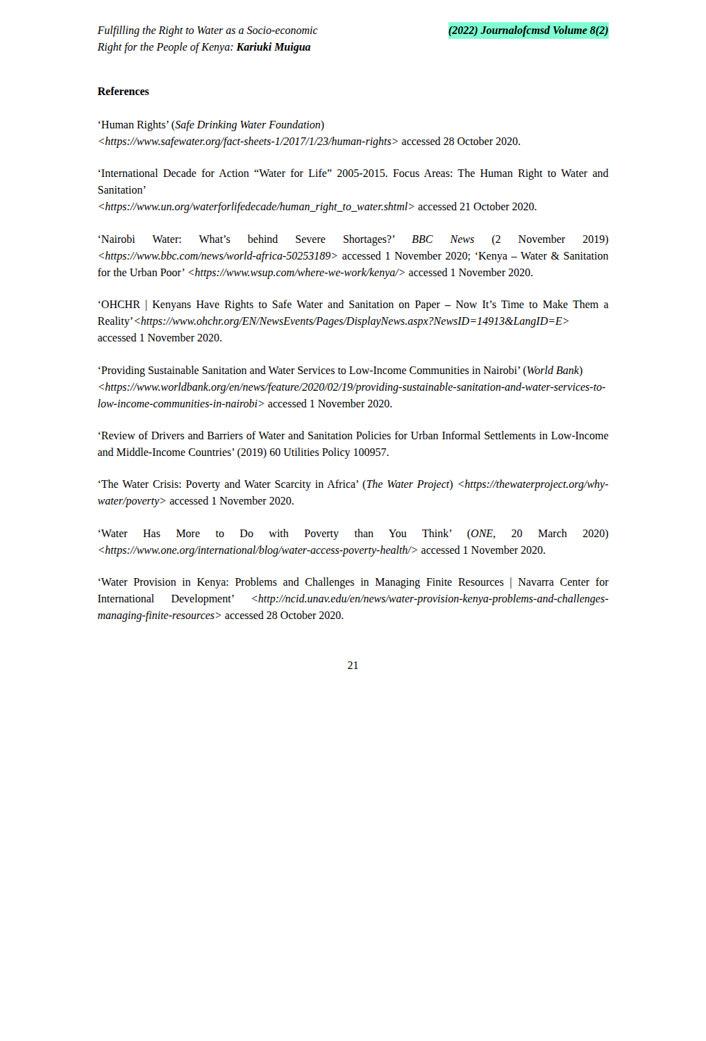Fulfilling the Right to Water as a Socio-economic
Right for the People of Kenya: Kariuki Muigua
(2022) Journalofcmsd Volume 8(2)
References
‘Human Rights’ (Safe Drinking Water Foundation)
<https://www.safewater.org/fact-sheets-1/2017/1/23/human-rights> accessed 28 October 2020.
‘International Decade for Action “Water for Life” 2005-2015. Focus Areas: The Human Right to Water and Sanitation’
<https://www.un.org/waterforlifedecade/human_right_to_water.shtml> accessed 21 October 2020.
‘Nairobi Water: What’s behind Severe Shortages?’ BBC News (2 November 2019) <https://www.bbc.com/news/world-africa-50253189> accessed 1 November 2020; ‘Kenya – Water & Sanitation for the Urban Poor’ <https://www.wsup.com/where-we-work/kenya/> accessed 1 November 2020.
‘OHCHR | Kenyans Have Rights to Safe Water and Sanitation on Paper – Now It’s Time to Make Them a Reality’<https://www.ohchr.org/EN/NewsEvents/Pages/DisplayNews.aspx?NewsID=14913&LangID=E> accessed 1 November 2020.
‘Providing Sustainable Sanitation and Water Services to Low-Income Communities in Nairobi’ (World Bank)
<https://www.worldbank.org/en/news/feature/2020/02/19/providing-sustainable-sanitation-and-water-services-to-low-income-communities-in-nairobi> accessed 1 November 2020.
‘Review of Drivers and Barriers of Water and Sanitation Policies for Urban Informal Settlements in Low-Income and Middle-Income Countries’ (2019) 60 Utilities Policy 100957.
‘The Water Crisis: Poverty and Water Scarcity in Africa’ (The Water Project) <https://thewaterproject.org/why-water/poverty> accessed 1 November 2020.
‘Water Has More to Do with Poverty than You Think’ (ONE, 20 March 2020)<https://www.one.org/international/blog/water-access-poverty-health/> accessed 1 November 2020.
‘Water Provision in Kenya: Problems and Challenges in Managing Finite Resources | Navarra Center for International Development’ <http://ncid.unav.edu/en/news/water-provision-kenya-problems-and-challenges-managing-finite-resources> accessed 28 October 2020.
21